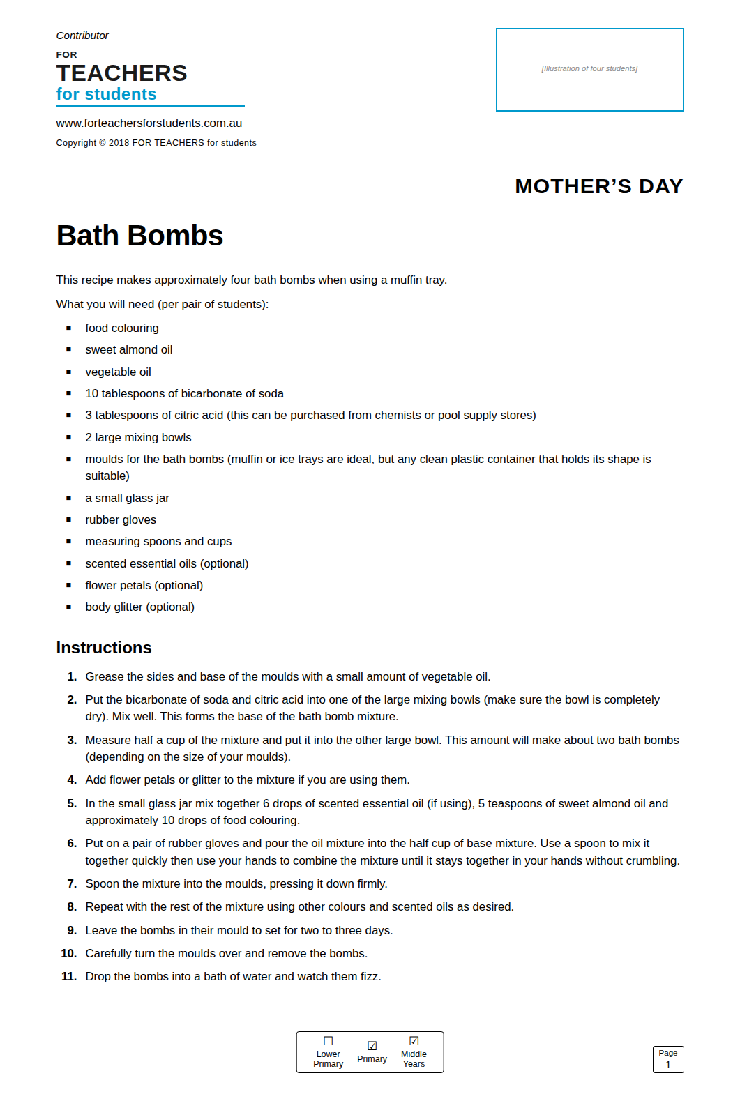Contributor
FOR
TEACHERS
for students
www.forteachersforstudents.com.au
Copyright © 2018 FOR TEACHERS for students
[Illustration of four students]
MOTHER’S DAY
Bath Bombs
This recipe makes approximately four bath bombs when using a muffin tray.
What you will need (per pair of students):
food colouring
sweet almond oil
vegetable oil
10 tablespoons of bicarbonate of soda
3 tablespoons of citric acid (this can be purchased from chemists or pool supply stores)
2 large mixing bowls
moulds for the bath bombs (muffin or ice trays are ideal, but any clean plastic container that holds its shape is suitable)
a small glass jar
rubber gloves
measuring spoons and cups
scented essential oils (optional)
flower petals (optional)
body glitter (optional)
Instructions
Grease the sides and base of the moulds with a small amount of vegetable oil.
Put the bicarbonate of soda and citric acid into one of the large mixing bowls (make sure the bowl is completely dry). Mix well. This forms the base of the bath bomb mixture.
Measure half a cup of the mixture and put it into the other large bowl. This amount will make about two bath bombs (depending on the size of your moulds).
Add flower petals or glitter to the mixture if you are using them.
In the small glass jar mix together 6 drops of scented essential oil (if using), 5 teaspoons of sweet almond oil and approximately 10 drops of food colouring.
Put on a pair of rubber gloves and pour the oil mixture into the half cup of base mixture. Use a spoon to mix it together quickly then use your hands to combine the mixture until it stays together in your hands without crumbling.
Spoon the mixture into the moulds, pressing it down firmly.
Repeat with the rest of the mixture using other colours and scented oils as desired.
Leave the bombs in their mould to set for two to three days.
Carefully turn the moulds over and remove the bombs.
Drop the bombs into a bath of water and watch them fizz.
| ☐ Lower Primary | ☑ Primary | ☑ Middle Years |
Page 1